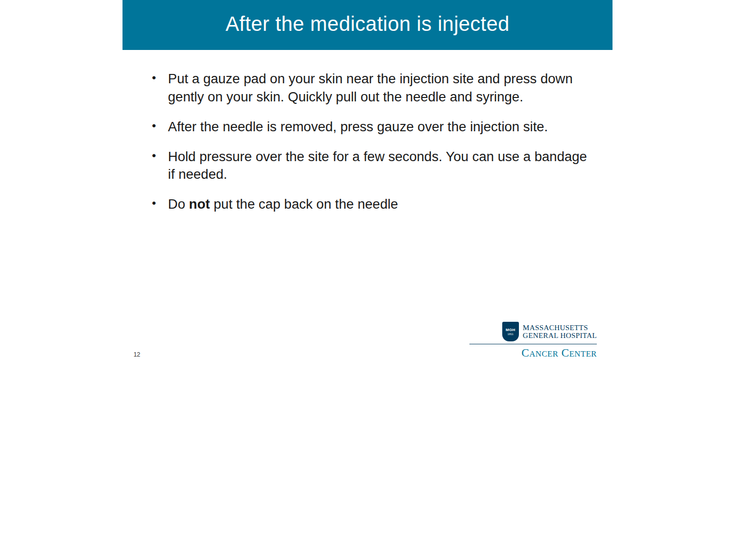After the medication is injected
Put a gauze pad on your skin near the injection site and press down gently on your skin. Quickly pull out the needle and syringe.
After the needle is removed, press gauze over the injection site.
Hold pressure over the site for a few seconds. You can use a bandage if needed.
Do not put the cap back on the needle
12
MGH 1811
MASSACHUSETTS GENERAL HOSPITAL
CANCER CENTER